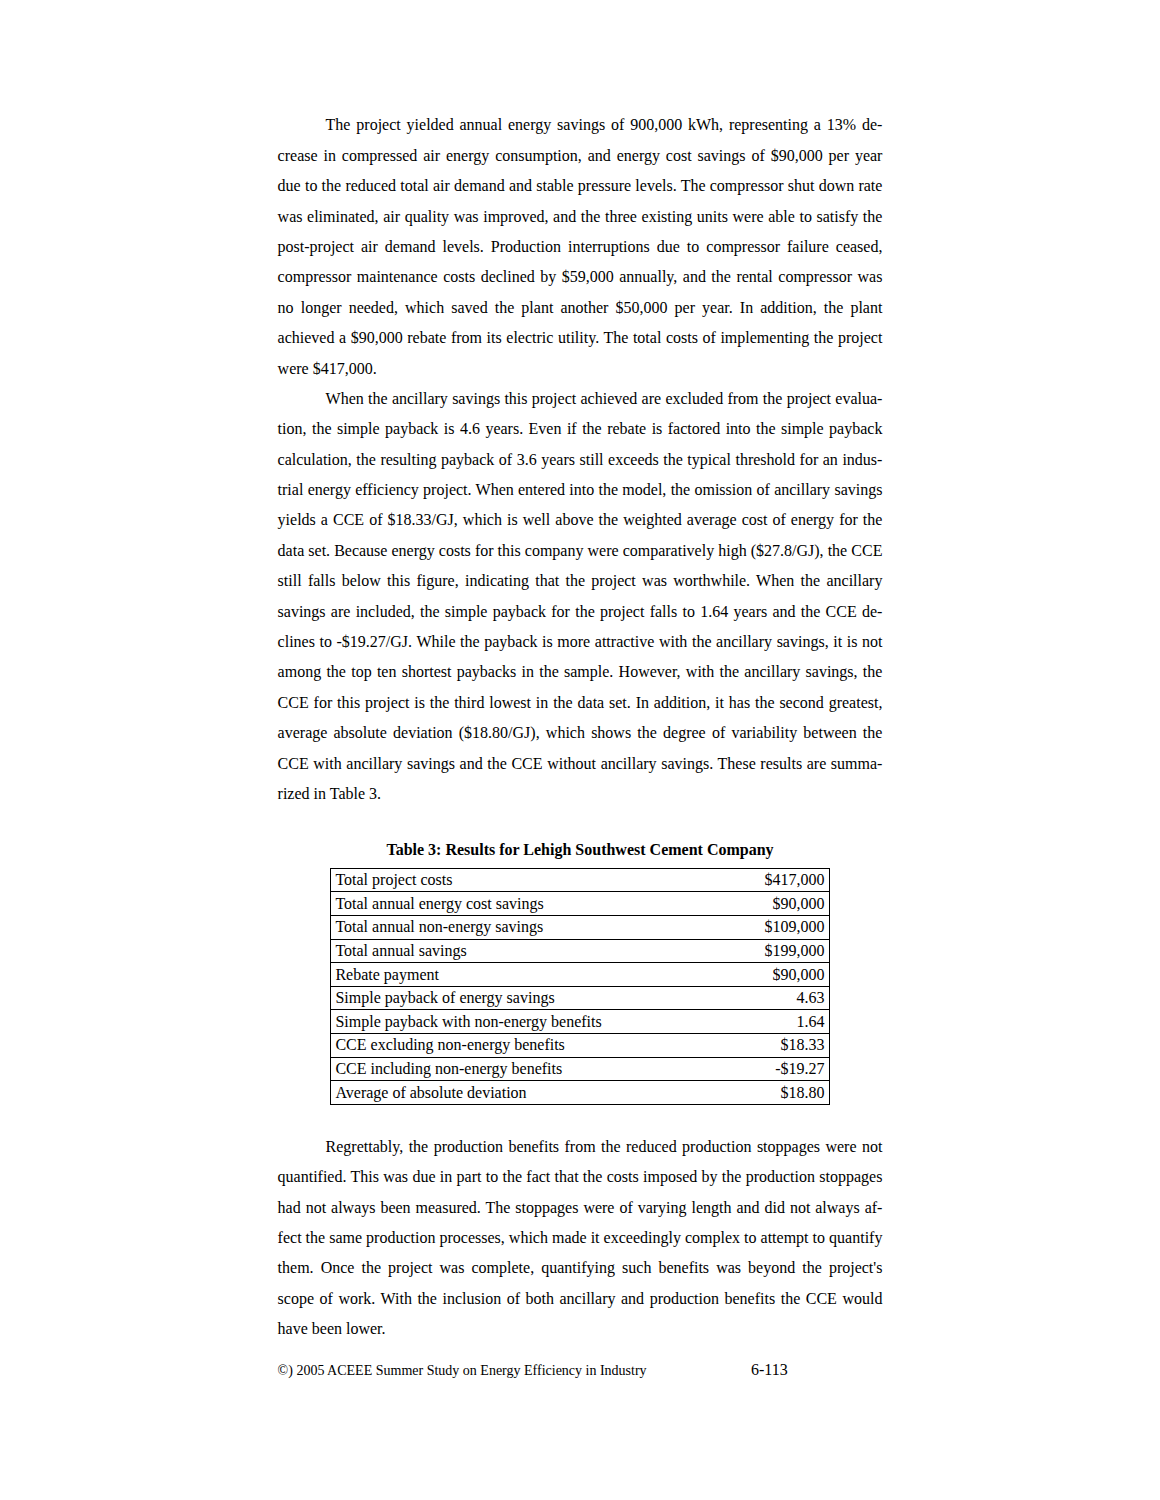The project yielded annual energy savings of 900,000 kWh, representing a 13% decrease in compressed air energy consumption, and energy cost savings of $90,000 per year due to the reduced total air demand and stable pressure levels. The compressor shut down rate was eliminated, air quality was improved, and the three existing units were able to satisfy the post-project air demand levels. Production interruptions due to compressor failure ceased, compressor maintenance costs declined by $59,000 annually, and the rental compressor was no longer needed, which saved the plant another $50,000 per year. In addition, the plant achieved a $90,000 rebate from its electric utility. The total costs of implementing the project were $417,000.
When the ancillary savings this project achieved are excluded from the project evaluation, the simple payback is 4.6 years. Even if the rebate is factored into the simple payback calculation, the resulting payback of 3.6 years still exceeds the typical threshold for an industrial energy efficiency project. When entered into the model, the omission of ancillary savings yields a CCE of $18.33/GJ, which is well above the weighted average cost of energy for the data set. Because energy costs for this company were comparatively high ($27.8/GJ), the CCE still falls below this figure, indicating that the project was worthwhile. When the ancillary savings are included, the simple payback for the project falls to 1.64 years and the CCE declines to -$19.27/GJ. While the payback is more attractive with the ancillary savings, it is not among the top ten shortest paybacks in the sample. However, with the ancillary savings, the CCE for this project is the third lowest in the data set. In addition, it has the second greatest, average absolute deviation ($18.80/GJ), which shows the degree of variability between the CCE with ancillary savings and the CCE without ancillary savings. These results are summarized in Table 3.
Table 3: Results for Lehigh Southwest Cement Company
| Total project costs | $417,000 |
| Total annual energy cost savings | $90,000 |
| Total annual non-energy savings | $109,000 |
| Total annual savings | $199,000 |
| Rebate payment | $90,000 |
| Simple payback of energy savings | 4.63 |
| Simple payback with non-energy benefits | 1.64 |
| CCE excluding non-energy benefits | $18.33 |
| CCE including non-energy benefits | -$19.27 |
| Average of absolute deviation | $18.80 |
Regrettably, the production benefits from the reduced production stoppages were not quantified. This was due in part to the fact that the costs imposed by the production stoppages had not always been measured. The stoppages were of varying length and did not always affect the same production processes, which made it exceedingly complex to attempt to quantify them. Once the project was complete, quantifying such benefits was beyond the project's scope of work. With the inclusion of both ancillary and production benefits the CCE would have been lower.
©) 2005 ACEEE Summer Study on Energy Efficiency in Industry 6-113